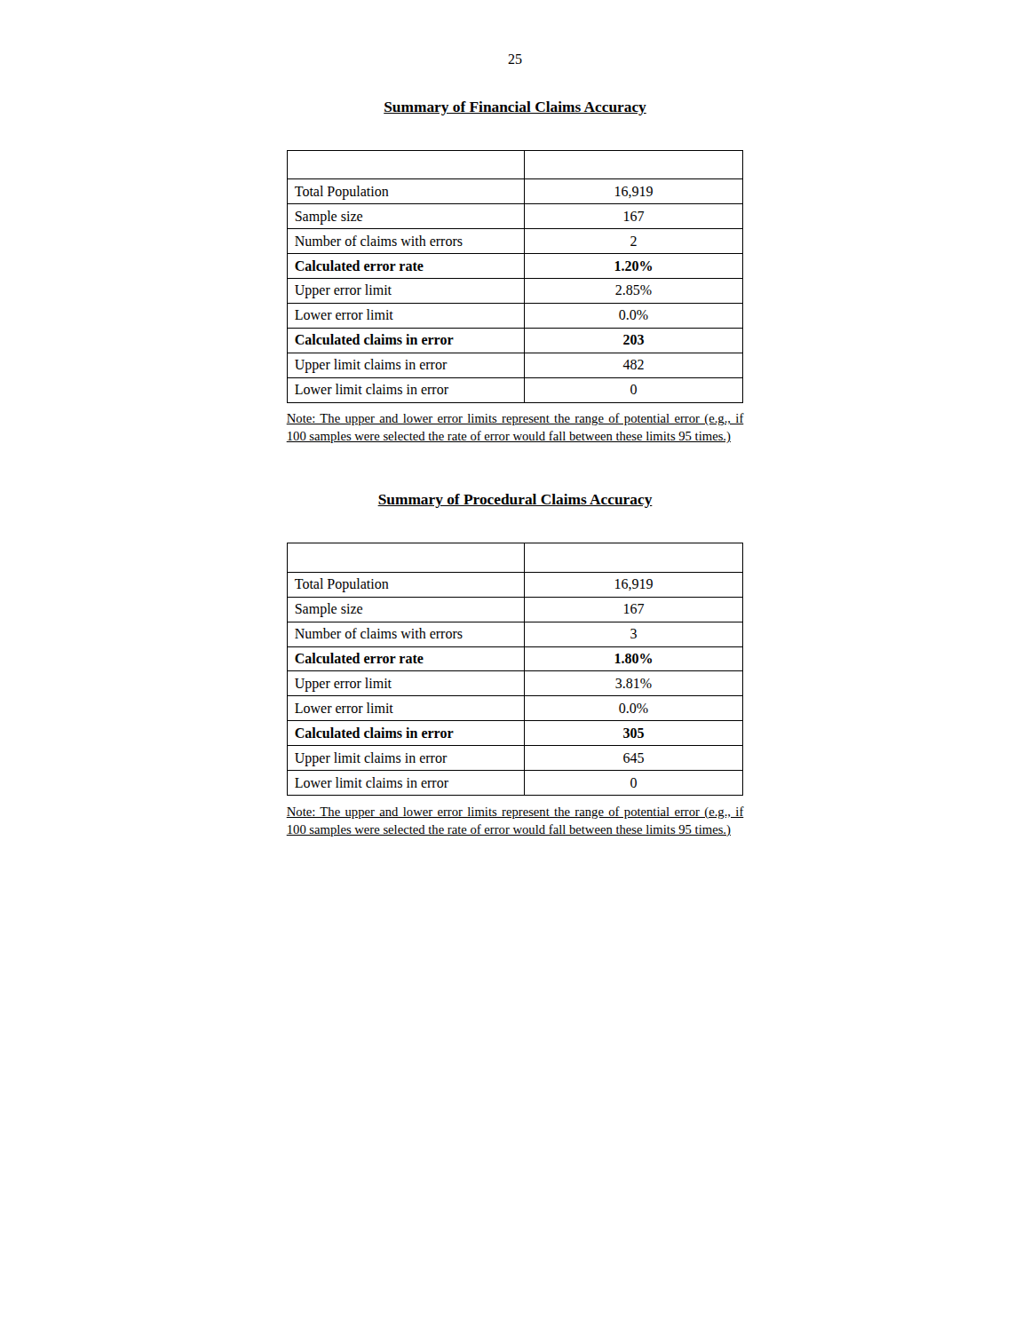25
Summary of Financial Claims Accuracy
| Total Population | 16,919 |
| Sample size | 167 |
| Number of claims with errors | 2 |
| Calculated error rate | 1.20% |
| Upper error limit | 2.85% |
| Lower error limit | 0.0% |
| Calculated claims in error | 203 |
| Upper limit claims in error | 482 |
| Lower limit claims in error | 0 |
Note: The upper and lower error limits represent the range of potential error (e.g., if 100 samples were selected the rate of error would fall between these limits 95 times.)
Summary of Procedural Claims Accuracy
| Total Population | 16,919 |
| Sample size | 167 |
| Number of claims with errors | 3 |
| Calculated error rate | 1.80% |
| Upper error limit | 3.81% |
| Lower error limit | 0.0% |
| Calculated claims in error | 305 |
| Upper limit claims in error | 645 |
| Lower limit claims in error | 0 |
Note: The upper and lower error limits represent the range of potential error (e.g., if 100 samples were selected the rate of error would fall between these limits 95 times.)